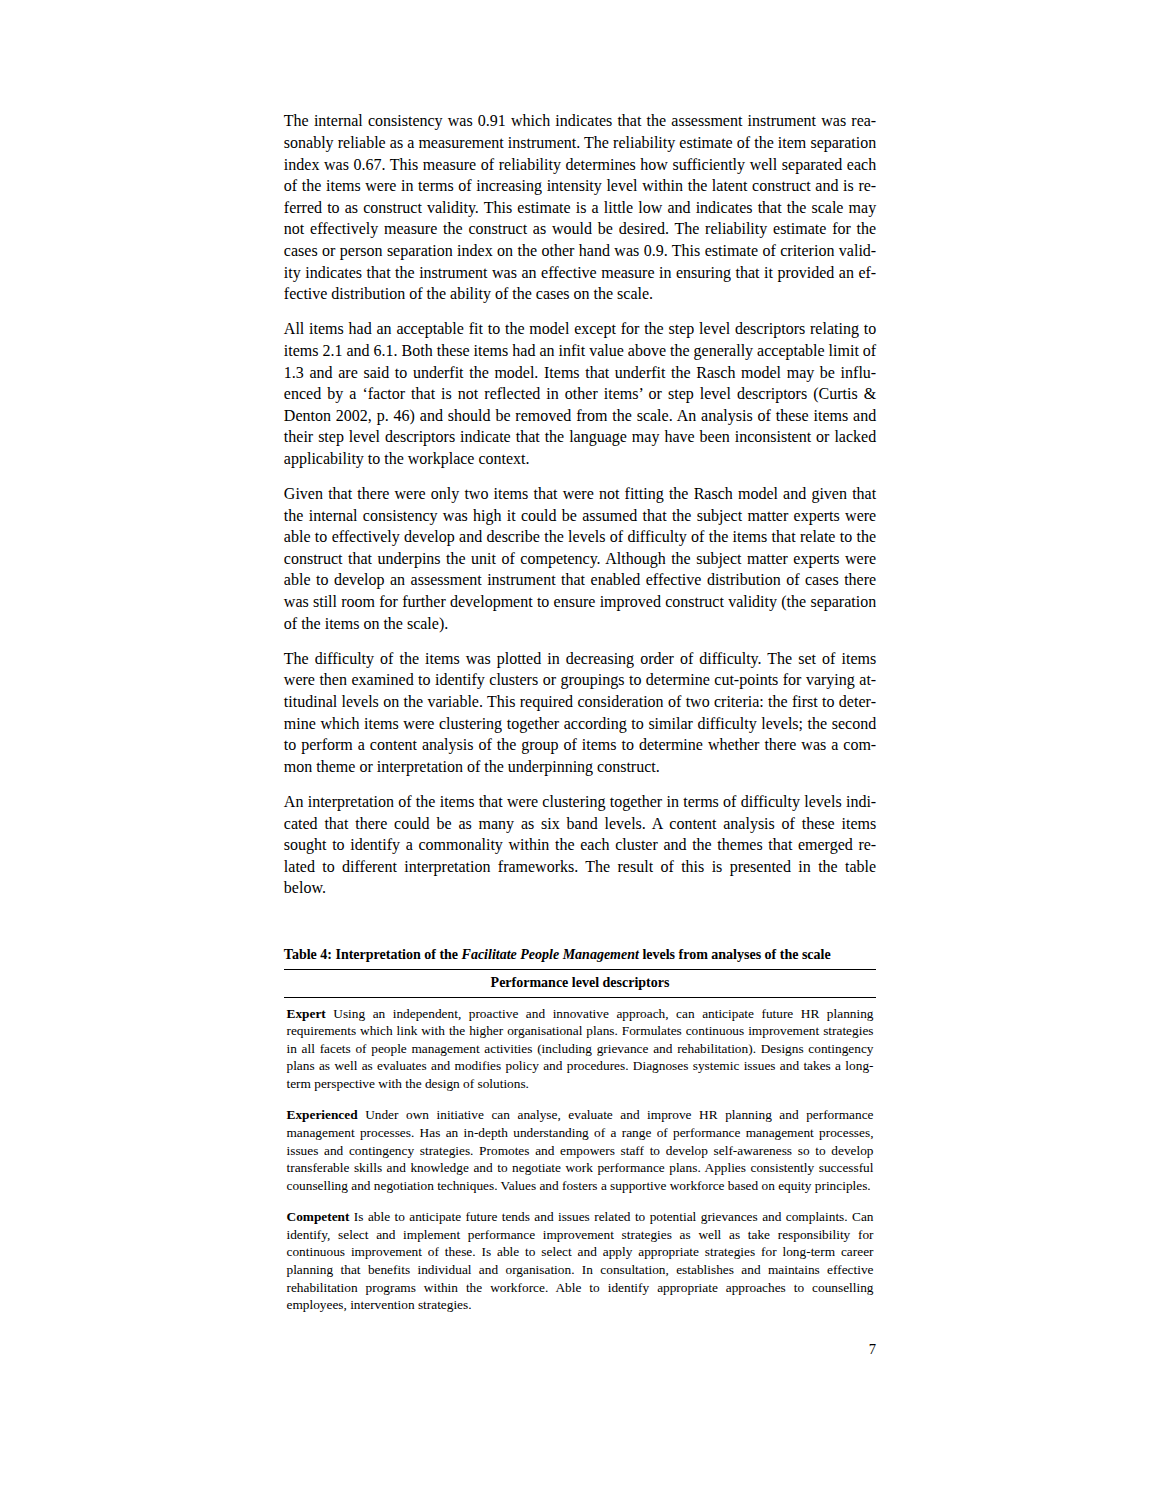The internal consistency was 0.91 which indicates that the assessment instrument was reasonably reliable as a measurement instrument. The reliability estimate of the item separation index was 0.67. This measure of reliability determines how sufficiently well separated each of the items were in terms of increasing intensity level within the latent construct and is referred to as construct validity. This estimate is a little low and indicates that the scale may not effectively measure the construct as would be desired. The reliability estimate for the cases or person separation index on the other hand was 0.9. This estimate of criterion validity indicates that the instrument was an effective measure in ensuring that it provided an effective distribution of the ability of the cases on the scale.
All items had an acceptable fit to the model except for the step level descriptors relating to items 2.1 and 6.1. Both these items had an infit value above the generally acceptable limit of 1.3 and are said to underfit the model. Items that underfit the Rasch model may be influenced by a ‘factor that is not reflected in other items’ or step level descriptors (Curtis & Denton 2002, p. 46) and should be removed from the scale. An analysis of these items and their step level descriptors indicate that the language may have been inconsistent or lacked applicability to the workplace context.
Given that there were only two items that were not fitting the Rasch model and given that the internal consistency was high it could be assumed that the subject matter experts were able to effectively develop and describe the levels of difficulty of the items that relate to the construct that underpins the unit of competency. Although the subject matter experts were able to develop an assessment instrument that enabled effective distribution of cases there was still room for further development to ensure improved construct validity (the separation of the items on the scale).
The difficulty of the items was plotted in decreasing order of difficulty. The set of items were then examined to identify clusters or groupings to determine cut-points for varying attitudinal levels on the variable. This required consideration of two criteria: the first to determine which items were clustering together according to similar difficulty levels; the second to perform a content analysis of the group of items to determine whether there was a common theme or interpretation of the underpinning construct.
An interpretation of the items that were clustering together in terms of difficulty levels indicated that there could be as many as six band levels. A content analysis of these items sought to identify a commonality within the each cluster and the themes that emerged related to different interpretation frameworks. The result of this is presented in the table below.
Table 4: Interpretation of the Facilitate People Management levels from analyses of the scale
| Performance level descriptors |
| --- |
| Expert Using an independent, proactive and innovative approach, can anticipate future HR planning requirements which link with the higher organisational plans. Formulates continuous improvement strategies in all facets of people management activities (including grievance and rehabilitation). Designs contingency plans as well as evaluates and modifies policy and procedures. Diagnoses systemic issues and takes a long-term perspective with the design of solutions. |
| Experienced Under own initiative can analyse, evaluate and improve HR planning and performance management processes. Has an in-depth understanding of a range of performance management processes, issues and contingency strategies. Promotes and empowers staff to develop self-awareness so to develop transferable skills and knowledge and to negotiate work performance plans. Applies consistently successful counselling and negotiation techniques. Values and fosters a supportive workforce based on equity principles. |
| Competent Is able to anticipate future tends and issues related to potential grievances and complaints. Can identify, select and implement performance improvement strategies as well as take responsibility for continuous improvement of these. Is able to select and apply appropriate strategies for long-term career planning that benefits individual and organisation. In consultation, establishes and maintains effective rehabilitation programs within the workforce. Able to identify appropriate approaches to counselling employees, intervention strategies. |
7